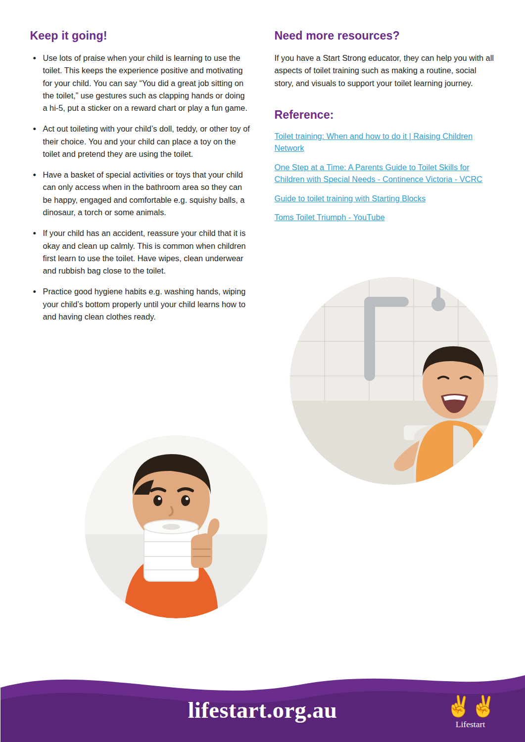Keep it going!
Use lots of praise when your child is learning to use the toilet. This keeps the experience positive and motivating for your child. You can say “You did a great job sitting on the toilet,” use gestures such as clapping hands or doing a hi-5, put a sticker on a reward chart or play a fun game.
Act out toileting with your child’s doll, teddy, or other toy of their choice. You and your child can place a toy on the toilet and pretend they are using the toilet.
Have a basket of special activities or toys that your child can only access when in the bathroom area so they can be happy, engaged and comfortable e.g. squishy balls, a dinosaur, a torch or some animals.
If your child has an accident, reassure your child that it is okay and clean up calmly. This is common when children first learn to use the toilet. Have wipes, clean underwear and rubbish bag close to the toilet.
Practice good hygiene habits e.g. washing hands, wiping your child’s bottom properly until your child learns how to and having clean clothes ready.
Need more resources?
If you have a Start Strong educator, they can help you with all aspects of toilet training such as making a routine, social story, and visuals to support your toilet learning journey.
Reference:
Toilet training: When and how to do it | Raising Children Network One Step at a Time: A Parents Guide to Toilet Skills for Children with Special Needs - Continence Victoria - VCRC Guide to toilet training with Starting Blocks Toms Toilet Triumph - YouTube
lifestart.org.au
✌✌
Lifestart